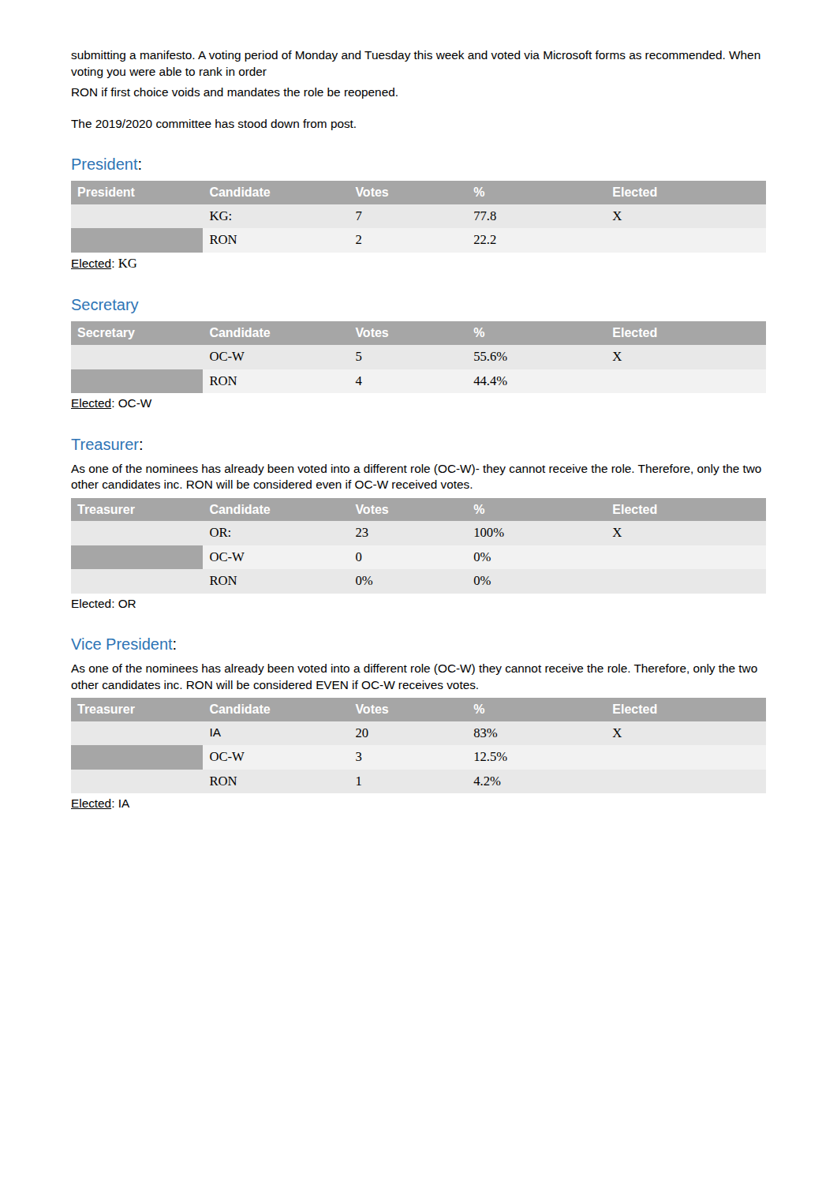submitting a manifesto. A voting period of Monday and Tuesday this week and voted via Microsoft forms as recommended. When voting you were able to rank in order
RON if first choice voids and mandates the role be reopened.
The 2019/2020 committee has stood down from post.
President:
| President | Candidate | Votes | % | Elected |
| --- | --- | --- | --- | --- |
| | KG: | 7 | 77.8 | X |
| | RON | 2 | 22.2 | |
Elected: KG
Secretary
| Secretary | Candidate | Votes | % | Elected |
| --- | --- | --- | --- | --- |
| | OC-W | 5 | 55.6% | X |
| | RON | 4 | 44.4% | |
Elected: OC-W
Treasurer:
As one of the nominees has already been voted into a different role (OC-W)- they cannot receive the role. Therefore, only the two other candidates inc. RON will be considered even if OC-W received votes.
| Treasurer | Candidate | Votes | % | Elected |
| --- | --- | --- | --- | --- |
| | OR: | 23 | 100% | X |
| | OC-W | 0 | 0% | |
| | RON | 0% | 0% | |
Elected: OR
Vice President:
As one of the nominees has already been voted into a different role (OC-W) they cannot receive the role. Therefore, only the two other candidates inc. RON will be considered EVEN if OC-W receives votes.
| Treasurer | Candidate | Votes | % | Elected |
| --- | --- | --- | --- | --- |
| | IA | 20 | 83% | X |
| | OC-W | 3 | 12.5% | |
| | RON | 1 | 4.2% | |
Elected: IA